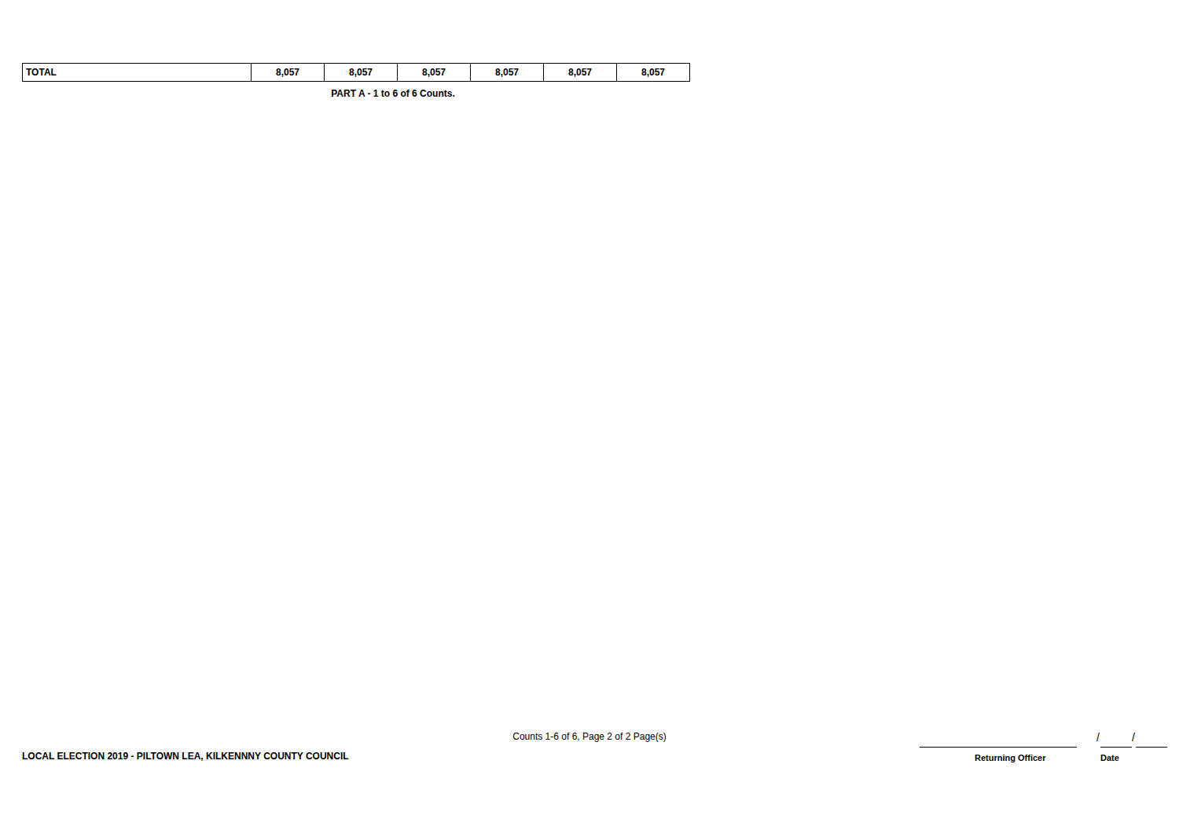| TOTAL | 8,057 | 8,057 | 8,057 | 8,057 | 8,057 | 8,057 |
PART A - 1 to 6 of 6 Counts.
Counts 1-6 of 6, Page 2 of 2 Page(s)
LOCAL ELECTION 2019 - PILTOWN LEA, KILKENNNY COUNTY COUNCIL
/
/
Returning Officer
Date